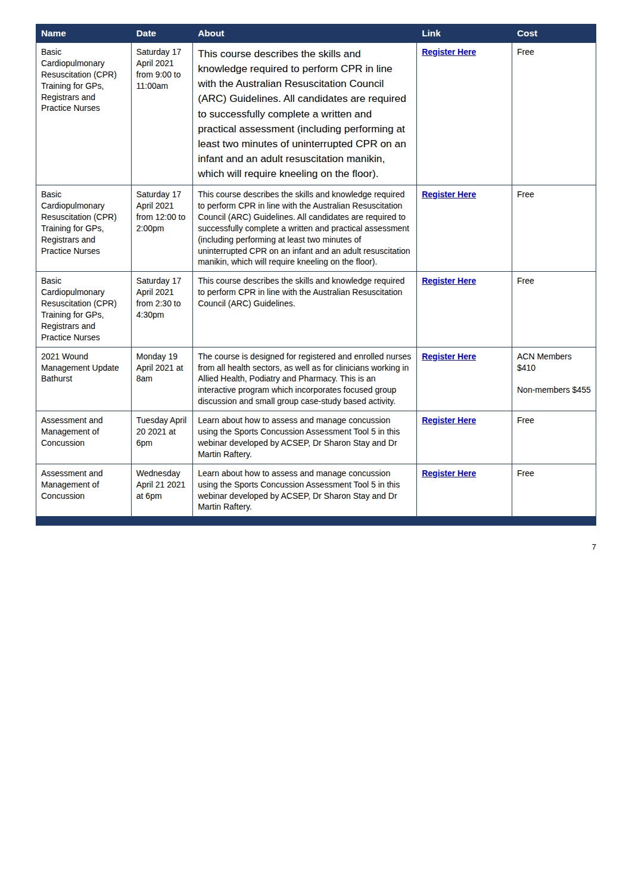| Name | Date | About | Link | Cost |
| --- | --- | --- | --- | --- |
| Basic Cardiopulmonary Resuscitation (CPR) Training for GPs, Registrars and Practice Nurses | Saturday 17 April 2021 from 9:00 to 11:00am | This course describes the skills and knowledge required to perform CPR in line with the Australian Resuscitation Council (ARC) Guidelines. All candidates are required to successfully complete a written and practical assessment (including performing at least two minutes of uninterrupted CPR on an infant and an adult resuscitation manikin, which will require kneeling on the floor). | Register Here | Free |
| Basic Cardiopulmonary Resuscitation (CPR) Training for GPs, Registrars and Practice Nurses | Saturday 17 April 2021 from 12:00 to 2:00pm | This course describes the skills and knowledge required to perform CPR in line with the Australian Resuscitation Council (ARC) Guidelines. All candidates are required to successfully complete a written and practical assessment (including performing at least two minutes of uninterrupted CPR on an infant and an adult resuscitation manikin, which will require kneeling on the floor). | Register Here | Free |
| Basic Cardiopulmonary Resuscitation (CPR) Training for GPs, Registrars and Practice Nurses | Saturday 17 April 2021 from 2:30 to 4:30pm | This course describes the skills and knowledge required to perform CPR in line with the Australian Resuscitation Council (ARC) Guidelines. | Register Here | Free |
| 2021 Wound Management Update Bathurst | Monday 19 April 2021 at 8am | The course is designed for registered and enrolled nurses from all health sectors, as well as for clinicians working in Allied Health, Podiatry and Pharmacy. This is an interactive program which incorporates focused group discussion and small group case-study based activity. | Register Here | ACN Members $410 Non-members $455 |
| Assessment and Management of Concussion | Tuesday April 20 2021 at 6pm | Learn about how to assess and manage concussion using the Sports Concussion Assessment Tool 5 in this webinar developed by ACSEP, Dr Sharon Stay and Dr Martin Raftery. | Register Here | Free |
| Assessment and Management of Concussion | Wednesday April 21 2021 at 6pm | Learn about how to assess and manage concussion using the Sports Concussion Assessment Tool 5 in this webinar developed by ACSEP, Dr Sharon Stay and Dr Martin Raftery. | Register Here | Free |
7